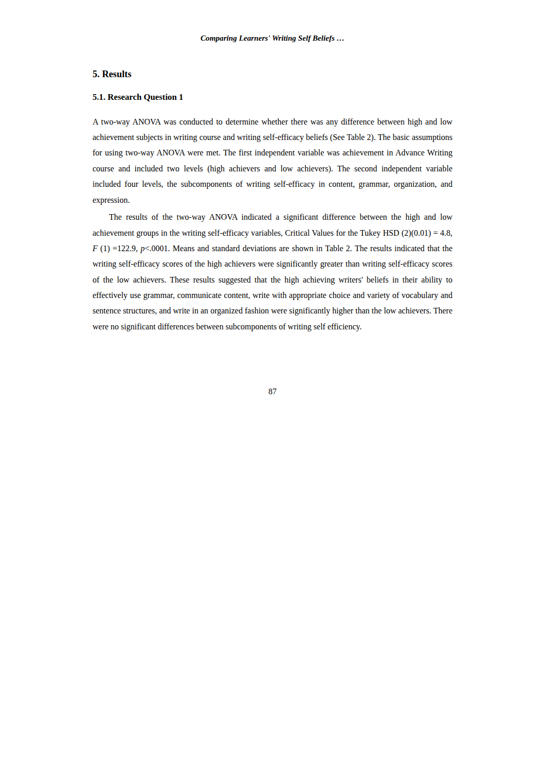Comparing Learners' Writing Self Beliefs …
5. Results
5.1. Research Question 1
A two-way ANOVA was conducted to determine whether there was any difference between high and low achievement subjects in writing course and writing self-efficacy beliefs (See Table 2). The basic assumptions for using two-way ANOVA were met. The first independent variable was achievement in Advance Writing course and included two levels (high achievers and low achievers). The second independent variable included four levels, the subcomponents of writing self-efficacy in content, grammar, organization, and expression.
The results of the two-way ANOVA indicated a significant difference between the high and low achievement groups in the writing self-efficacy variables, Critical Values for the Tukey HSD (2)(0.01) = 4.8, F (1) =122.9, p<.0001. Means and standard deviations are shown in Table 2. The results indicated that the writing self-efficacy scores of the high achievers were significantly greater than writing self-efficacy scores of the low achievers. These results suggested that the high achieving writers' beliefs in their ability to effectively use grammar, communicate content, write with appropriate choice and variety of vocabulary and sentence structures, and write in an organized fashion were significantly higher than the low achievers. There were no significant differences between subcomponents of writing self efficiency.
87